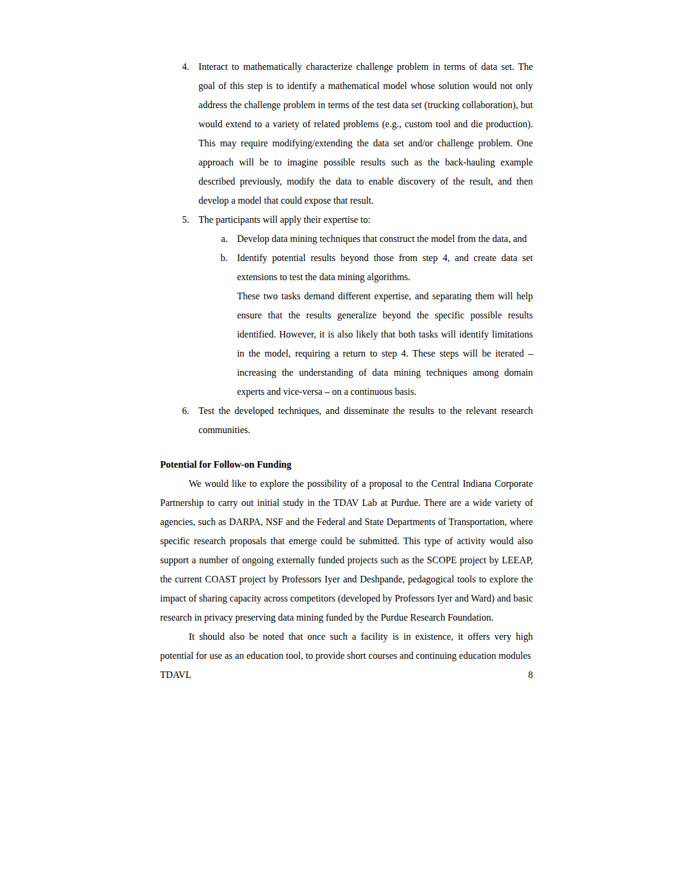Interact to mathematically characterize challenge problem in terms of data set. The goal of this step is to identify a mathematical model whose solution would not only address the challenge problem in terms of the test data set (trucking collaboration), but would extend to a variety of related problems (e.g., custom tool and die production). This may require modifying/extending the data set and/or challenge problem. One approach will be to imagine possible results such as the back-hauling example described previously, modify the data to enable discovery of the result, and then develop a model that could expose that result.
The participants will apply their expertise to:
Develop data mining techniques that construct the model from the data, and
Identify potential results beyond those from step 4, and create data set extensions to test the data mining algorithms.
These two tasks demand different expertise, and separating them will help ensure that the results generalize beyond the specific possible results identified. However, it is also likely that both tasks will identify limitations in the model, requiring a return to step 4. These steps will be iterated – increasing the understanding of data mining techniques among domain experts and vice-versa – on a continuous basis.
Test the developed techniques, and disseminate the results to the relevant research communities.
Potential for Follow-on Funding
We would like to explore the possibility of a proposal to the Central Indiana Corporate Partnership to carry out initial study in the TDAV Lab at Purdue. There are a wide variety of agencies, such as DARPA, NSF and the Federal and State Departments of Transportation, where specific research proposals that emerge could be submitted. This type of activity would also support a number of ongoing externally funded projects such as the SCOPE project by LEEAP, the current COAST project by Professors Iyer and Deshpande, pedagogical tools to explore the impact of sharing capacity across competitors (developed by Professors Iyer and Ward) and basic research in privacy preserving data mining funded by the Purdue Research Foundation.
It should also be noted that once such a facility is in existence, it offers very high potential for use as an education tool, to provide short courses and continuing education modules
TDAVL 8